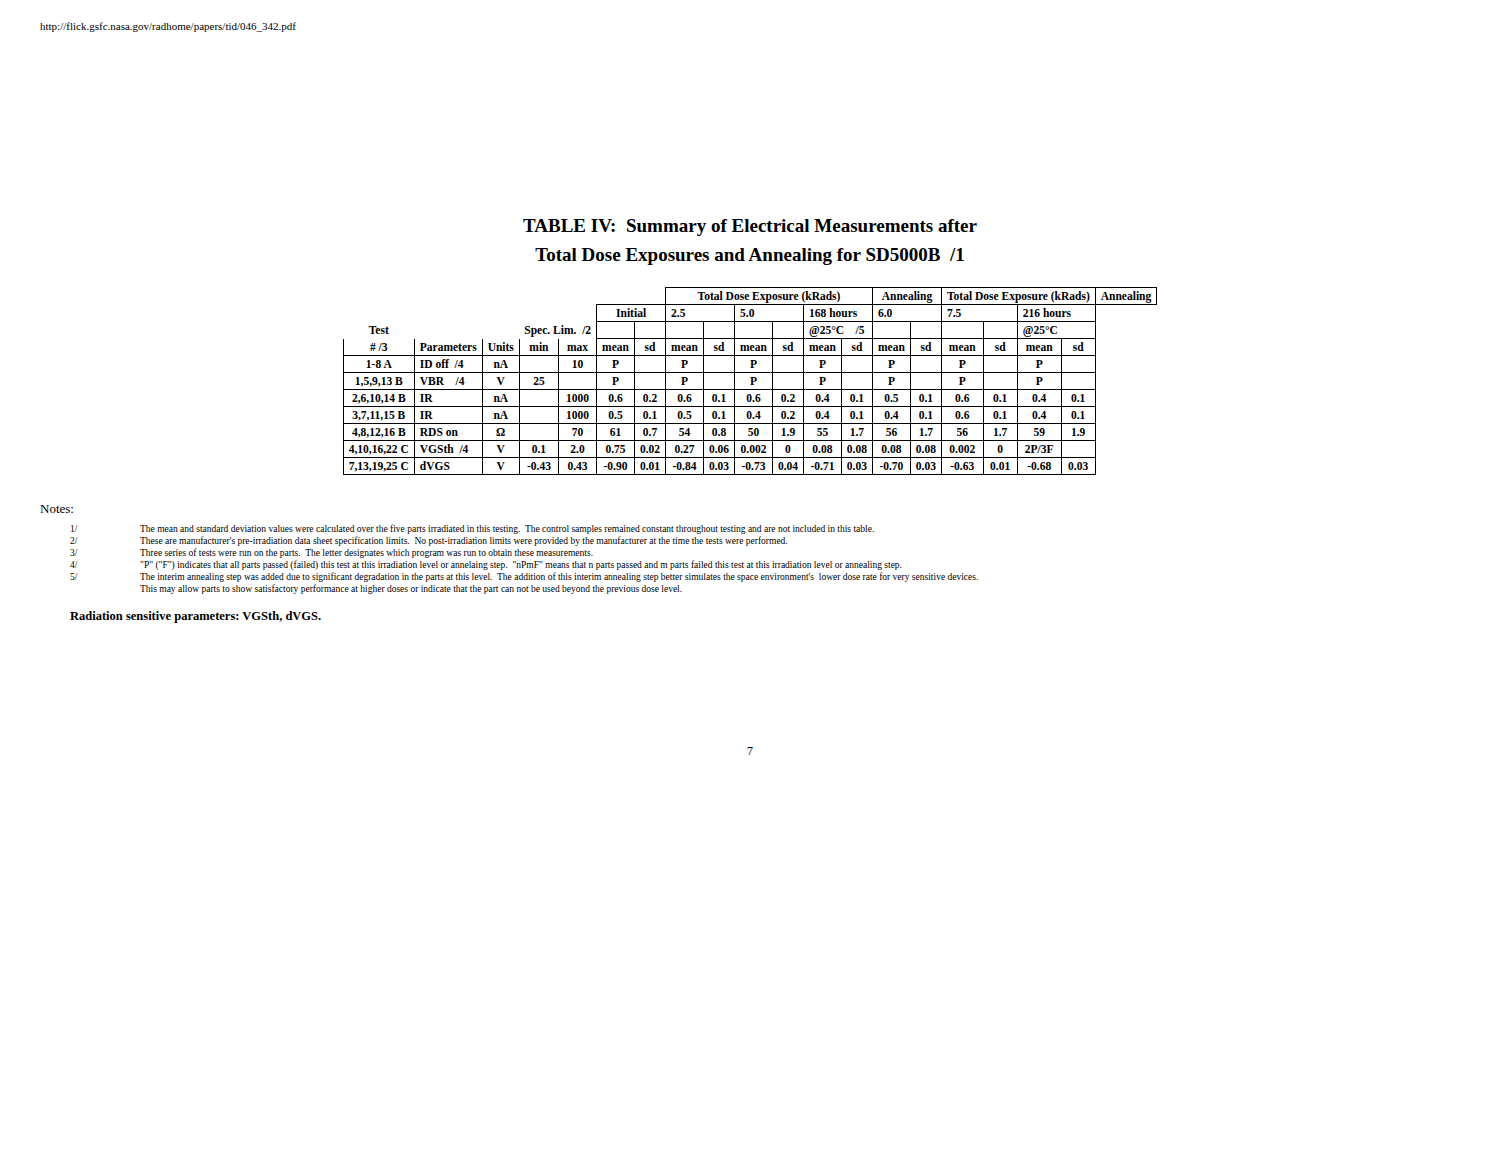http://flick.gsfc.nasa.gov/radhome/papers/tid/046_342.pdf
TABLE IV: Summary of Electrical Measurements after
Total Dose Exposures and Annealing for SD5000B /1
| | | | | | | | Total Dose Exposure (kRads) | Annealing | Total Dose Exposure (kRads) | Annealing |
| | | | | | Initial | 2.5 | 5.0 | 168 hours | 6.0 | 7.5 | 216 hours |
| Test | | | Spec. Lim. /2 | | | | | | | @25°C /5 | | | | | @25°C |
| # /3 | Parameters | Units | min | max | mean | sd | mean | sd | mean | sd | mean | sd | mean | sd | mean | sd | mean | sd |
| 1-8 A | ID off /4 | nA | | 10 | P | | P | | P | | P | | P | | P | | P | |
| 1,5,9,13 B | VBR /4 | V | 25 | | P | | P | | P | | P | | P | | P | | P | |
| 2,6,10,14 B | IR | nA | | 1000 | 0.6 | 0.2 | 0.6 | 0.1 | 0.6 | 0.2 | 0.4 | 0.1 | 0.5 | 0.1 | 0.6 | 0.1 | 0.4 | 0.1 |
| 3,7,11,15 B | IR | nA | | 1000 | 0.5 | 0.1 | 0.5 | 0.1 | 0.4 | 0.2 | 0.4 | 0.1 | 0.4 | 0.1 | 0.6 | 0.1 | 0.4 | 0.1 |
| 4,8,12,16 B | RDS on | Ω | | 70 | 61 | 0.7 | 54 | 0.8 | 50 | 1.9 | 55 | 1.7 | 56 | 1.7 | 56 | 1.7 | 59 | 1.9 |
| 4,10,16,22 C | VGSth /4 | V | 0.1 | 2.0 | 0.75 | 0.02 | 0.27 | 0.06 | 0.002 | 0 | 0.08 | 0.08 | 0.08 | 0.08 | 0.002 | 0 | 2P/3F | |
| 7,13,19,25 C | dVGS | V | -0.43 | 0.43 | -0.90 | 0.01 | -0.84 | 0.03 | -0.73 | 0.04 | -0.71 | 0.03 | -0.70 | 0.03 | -0.63 | 0.01 | -0.68 | 0.03 |
Notes:
| 1/ | The mean and standard deviation values were calculated over the five parts irradiated in this testing. The control samples remained constant throughout testing and are not included in this table. |
| 2/ | These are manufacturer's pre-irradiation data sheet specification limits. No post-irradiation limits were provided by the manufacturer at the time the tests were performed. |
| 3/ | Three series of tests were run on the parts. The letter designates which program was run to obtain these measurements. |
| 4/ | "P" ("F") indicates that all parts passed (failed) this test at this irradiation level or annelaing step. "nPmF" means that n parts passed and m parts failed this test at this irradiation level or annealing step. |
| 5/ | The interim annealing step was added due to significant degradation in the parts at this level. The addition of this interim annealing step better simulates the space environment's lower dose rate for very sensitive devices. |
| | This may allow parts to show satisfactory performance at higher doses or indicate that the part can not be used beyond the previous dose level. |
Radiation sensitive parameters: VGSth, dVGS.
7